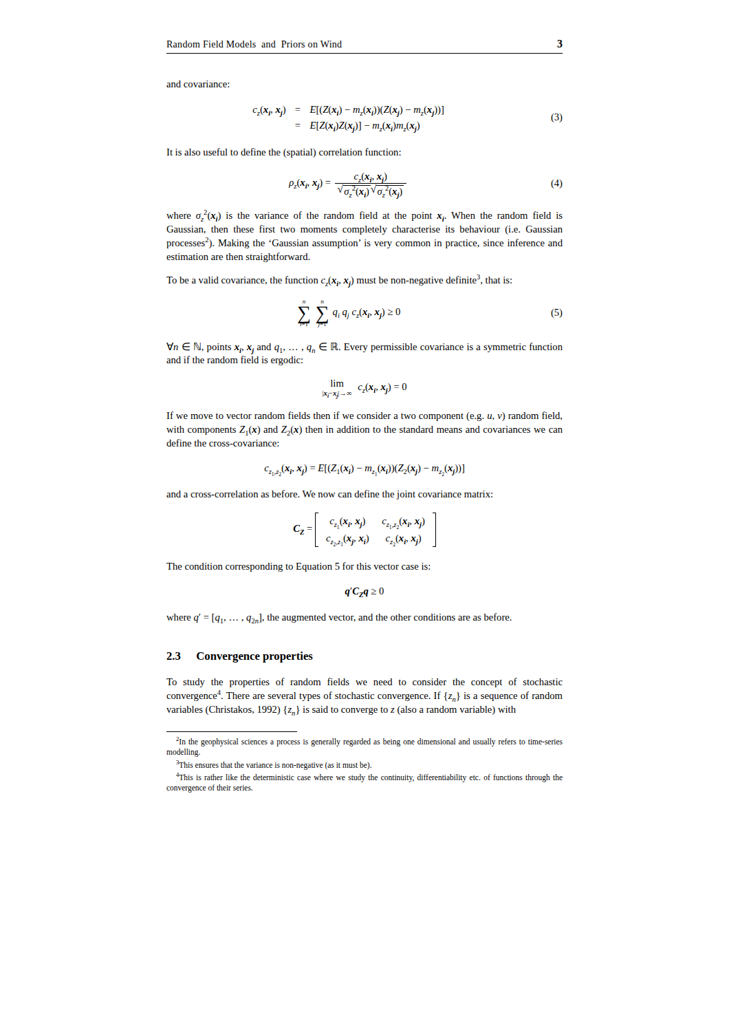Random Field Models and Priors on Wind
3
and covariance:
| c z ( x i , x j ) | = | E [( Z ( x i ) − m z ( x i ))( Z ( x j ) − m z ( x j ))] |
| | = | E [ Z ( x i ) Z ( x j )] − m z ( x i ) m z ( x j ) |
(3)
It is also useful to define the (spatial) correlation function:
ρz(xi, xj) = cz(xi, xj) σz2(xi) σz2(xj)
(4)
where σz2(xi) is the variance of the random field at the point xi. When the random field is Gaussian, then these first two moments completely characterise its behaviour (i.e. Gaussian processes2). Making the ‘Gaussian assumption’ is very common in practice, since inference and estimation are then straightforward.
To be a valid covariance, the function cz(xi, xj) must be non-negative definite3, that is:
n∑i=1 n∑j=1 qi qj cz(xi, xj) ≥ 0
(5)
∀n ∈ ℕ, points xi, xj and q1, … , qn ∈ ℝ. Every permissible covariance is a symmetric function and if the random field is ergodic:
lim|xi−xj|→∞ cz(xi, xj) = 0
If we move to vector random fields then if we consider a two component (e.g. u, v) random field, with components Z1(x) and Z2(x) then in addition to the standard means and covariances we can define the cross-covariance:
cz1,z2(xi, xj) = E[(Z1(xi) − mz1(xi))(Z2(xj) − mz2(xj))]
and a cross-correlation as before. We now can define the joint covariance matrix:
CZ =
| c z 1 ( x i , x j ) | c z 1 , z 2 ( x i , x j ) |
| c z 2 , z 1 ( x j , x i ) | c z 2 ( x i , x j ) |
The condition corresponding to Equation 5 for this vector case is:
q′CZ q ≥ 0
where q′ = [q1, … , q2n], the augmented vector, and the other conditions are as before.
2.3 Convergence properties
To study the properties of random fields we need to consider the concept of stochastic convergence4. There are several types of stochastic convergence. If {zn} is a sequence of random variables (Christakos, 1992) {zn} is said to converge to z (also a random variable) with
2In the geophysical sciences a process is generally regarded as being one dimensional and usually refers to time-series modelling.
3This ensures that the variance is non-negative (as it must be).
4This is rather like the deterministic case where we study the continuity, differentiability etc. of functions through the convergence of their series.